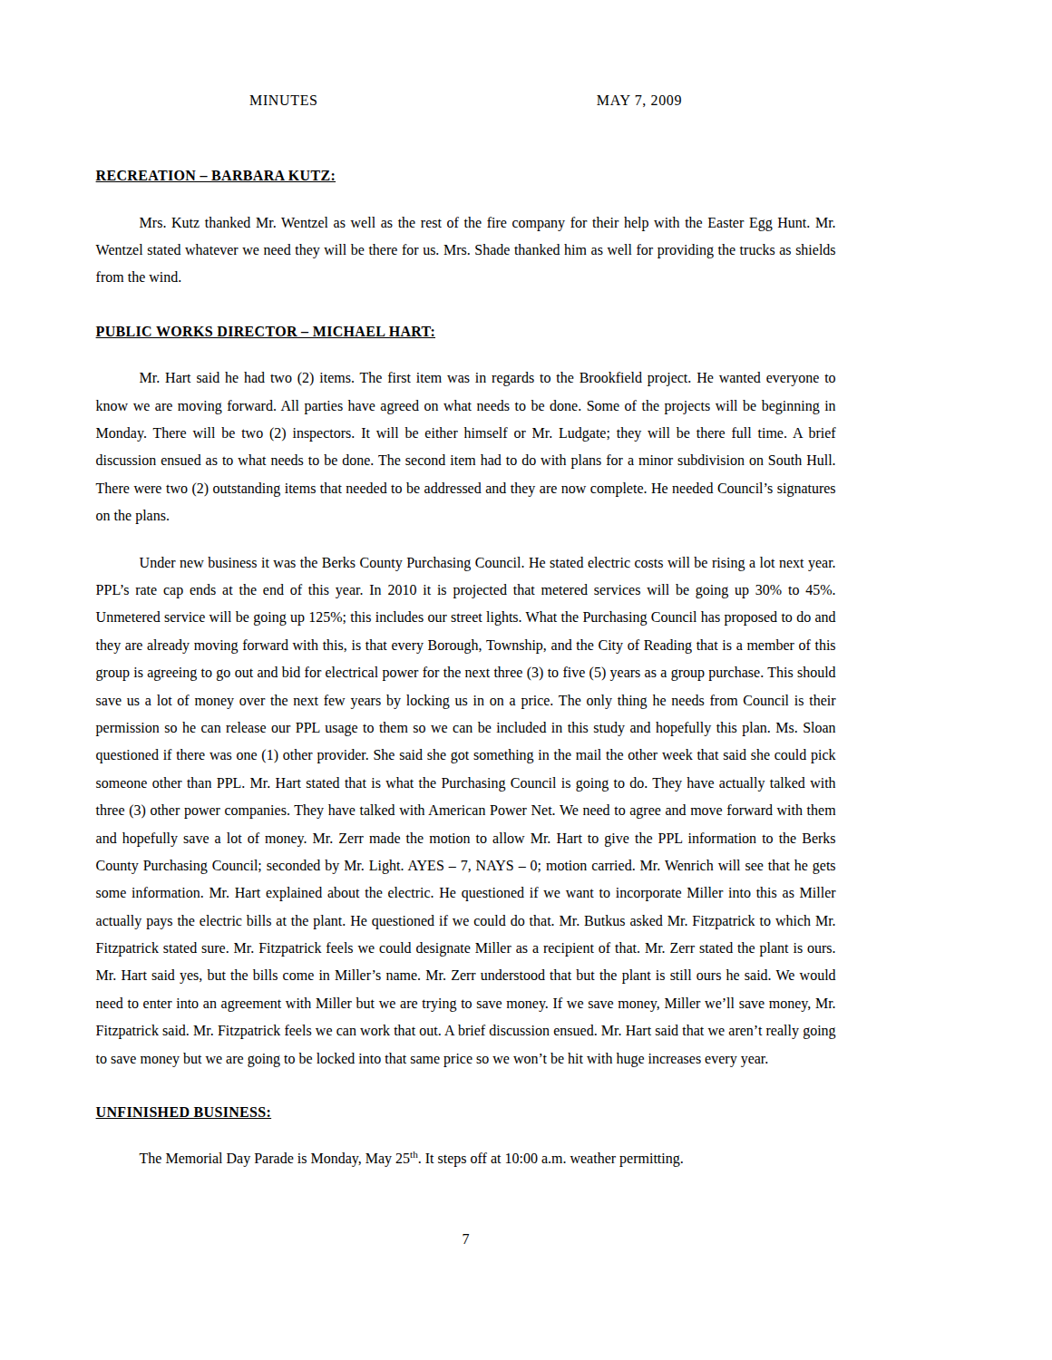MINUTES MAY 7, 2009
RECREATION – BARBARA KUTZ:
Mrs. Kutz thanked Mr. Wentzel as well as the rest of the fire company for their help with the Easter Egg Hunt. Mr. Wentzel stated whatever we need they will be there for us. Mrs. Shade thanked him as well for providing the trucks as shields from the wind.
PUBLIC WORKS DIRECTOR – MICHAEL HART:
Mr. Hart said he had two (2) items. The first item was in regards to the Brookfield project. He wanted everyone to know we are moving forward. All parties have agreed on what needs to be done. Some of the projects will be beginning in Monday. There will be two (2) inspectors. It will be either himself or Mr. Ludgate; they will be there full time. A brief discussion ensued as to what needs to be done. The second item had to do with plans for a minor subdivision on South Hull. There were two (2) outstanding items that needed to be addressed and they are now complete. He needed Council’s signatures on the plans.
Under new business it was the Berks County Purchasing Council. He stated electric costs will be rising a lot next year. PPL’s rate cap ends at the end of this year. In 2010 it is projected that metered services will be going up 30% to 45%. Unmetered service will be going up 125%; this includes our street lights. What the Purchasing Council has proposed to do and they are already moving forward with this, is that every Borough, Township, and the City of Reading that is a member of this group is agreeing to go out and bid for electrical power for the next three (3) to five (5) years as a group purchase. This should save us a lot of money over the next few years by locking us in on a price. The only thing he needs from Council is their permission so he can release our PPL usage to them so we can be included in this study and hopefully this plan. Ms. Sloan questioned if there was one (1) other provider. She said she got something in the mail the other week that said she could pick someone other than PPL. Mr. Hart stated that is what the Purchasing Council is going to do. They have actually talked with three (3) other power companies. They have talked with American Power Net. We need to agree and move forward with them and hopefully save a lot of money. Mr. Zerr made the motion to allow Mr. Hart to give the PPL information to the Berks County Purchasing Council; seconded by Mr. Light. AYES – 7, NAYS – 0; motion carried. Mr. Wenrich will see that he gets some information. Mr. Hart explained about the electric. He questioned if we want to incorporate Miller into this as Miller actually pays the electric bills at the plant. He questioned if we could do that. Mr. Butkus asked Mr. Fitzpatrick to which Mr. Fitzpatrick stated sure. Mr. Fitzpatrick feels we could designate Miller as a recipient of that. Mr. Zerr stated the plant is ours. Mr. Hart said yes, but the bills come in Miller’s name. Mr. Zerr understood that but the plant is still ours he said. We would need to enter into an agreement with Miller but we are trying to save money. If we save money, Miller we’ll save money, Mr. Fitzpatrick said. Mr. Fitzpatrick feels we can work that out. A brief discussion ensued. Mr. Hart said that we aren’t really going to save money but we are going to be locked into that same price so we won’t be hit with huge increases every year.
UNFINISHED BUSINESS:
The Memorial Day Parade is Monday, May 25th. It steps off at 10:00 a.m. weather permitting.
7